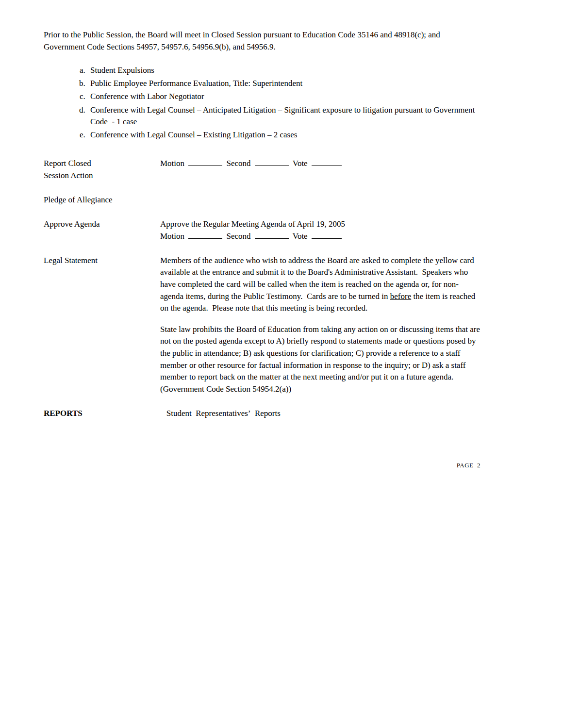Prior to the Public Session, the Board will meet in Closed Session pursuant to Education Code 35146 and 48918(c); and Government Code Sections 54957, 54957.6, 54956.9(b), and 54956.9.
Student Expulsions
Public Employee Performance Evaluation, Title: Superintendent
Conference with Labor Negotiator
Conference with Legal Counsel – Anticipated Litigation – Significant exposure to litigation pursuant to Government Code - 1 case
Conference with Legal Counsel – Existing Litigation – 2 cases
| Report Closed Session Action | Motion Second Vote |
| Pledge of Allegiance | |
| Approve Agenda | Approve the Regular Meeting Agenda of April 19, 2005 Motion Second Vote |
| Legal Statement | Members of the audience who wish to address the Board are asked to complete the yellow card available at the entrance and submit it to the Board's Administrative Assistant. Speakers who have completed the card will be called when the item is reached on the agenda or, for non-agenda items, during the Public Testimony. Cards are to be turned in before the item is reached on the agenda. Please note that this meeting is being recorded. State law prohibits the Board of Education from taking any action on or discussing items that are not on the posted agenda except to A) briefly respond to statements made or questions posed by the public in attendance; B) ask questions for clarification; C) provide a reference to a staff member or other resource for factual information in response to the inquiry; or D) ask a staff member to report back on the matter at the next meeting and/or put it on a future agenda. (Government Code Section 54954.2(a)) |
| REPORTS | Student Representatives’ Reports |
PAGE 2